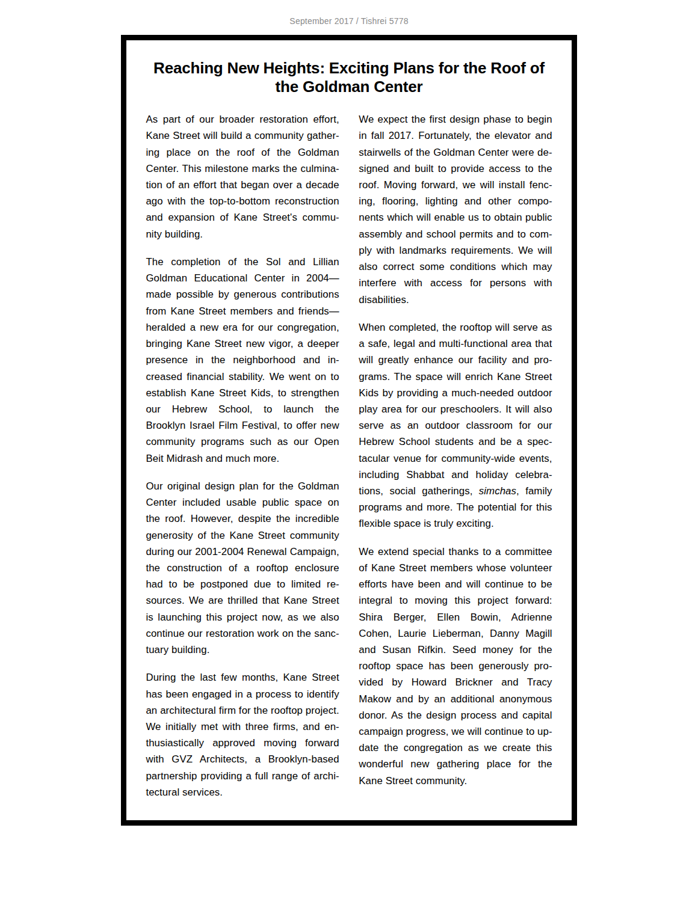September 2017 / Tishrei 5778
Reaching New Heights: Exciting Plans for the Roof of the Goldman Center
As part of our broader restoration effort, Kane Street will build a community gathering place on the roof of the Goldman Center. This milestone marks the culmination of an effort that began over a decade ago with the top-to-bottom reconstruction and expansion of Kane Street's community building.
The completion of the Sol and Lillian Goldman Educational Center in 2004—made possible by generous contributions from Kane Street members and friends—heralded a new era for our congregation, bringing Kane Street new vigor, a deeper presence in the neighborhood and increased financial stability. We went on to establish Kane Street Kids, to strengthen our Hebrew School, to launch the Brooklyn Israel Film Festival, to offer new community programs such as our Open Beit Midrash and much more.
Our original design plan for the Goldman Center included usable public space on the roof. However, despite the incredible generosity of the Kane Street community during our 2001-2004 Renewal Campaign, the construction of a rooftop enclosure had to be postponed due to limited resources. We are thrilled that Kane Street is launching this project now, as we also continue our restoration work on the sanctuary building.
During the last few months, Kane Street has been engaged in a process to identify an architectural firm for the rooftop project. We initially met with three firms, and enthusiastically approved moving forward with GVZ Architects, a Brooklyn-based partnership providing a full range of architectural services.
We expect the first design phase to begin in fall 2017. Fortunately, the elevator and stairwells of the Goldman Center were designed and built to provide access to the roof. Moving forward, we will install fencing, flooring, lighting and other components which will enable us to obtain public assembly and school permits and to comply with landmarks requirements. We will also correct some conditions which may interfere with access for persons with disabilities.
When completed, the rooftop will serve as a safe, legal and multi-functional area that will greatly enhance our facility and programs. The space will enrich Kane Street Kids by providing a much-needed outdoor play area for our preschoolers. It will also serve as an outdoor classroom for our Hebrew School students and be a spectacular venue for community-wide events, including Shabbat and holiday celebrations, social gatherings, simchas, family programs and more. The potential for this flexible space is truly exciting.
We extend special thanks to a committee of Kane Street members whose volunteer efforts have been and will continue to be integral to moving this project forward: Shira Berger, Ellen Bowin, Adrienne Cohen, Laurie Lieberman, Danny Magill and Susan Rifkin. Seed money for the rooftop space has been generously provided by Howard Brickner and Tracy Makow and by an additional anonymous donor. As the design process and capital campaign progress, we will continue to update the congregation as we create this wonderful new gathering place for the Kane Street community.